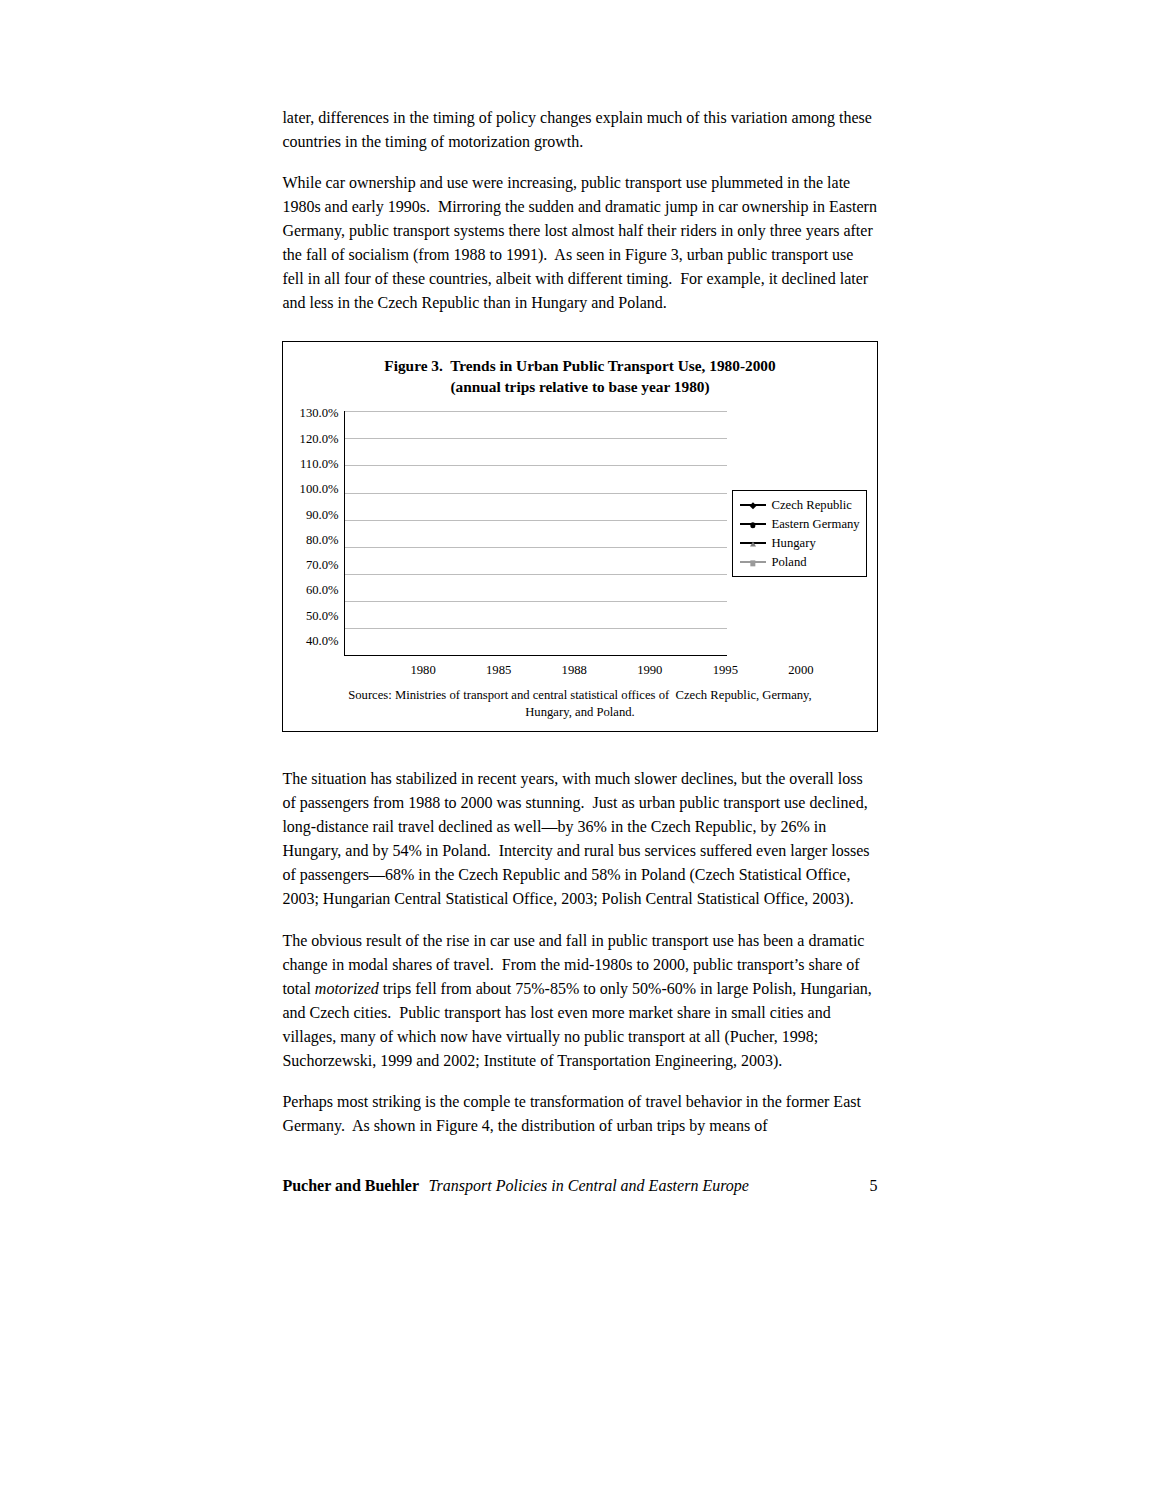later, differences in the timing of policy changes explain much of this variation among these countries in the timing of motorization growth.
While car ownership and use were increasing, public transport use plummeted in the late 1980s and early 1990s. Mirroring the sudden and dramatic jump in car ownership in Eastern Germany, public transport systems there lost almost half their riders in only three years after the fall of socialism (from 1988 to 1991). As seen in Figure 3, urban public transport use fell in all four of these countries, albeit with different timing. For example, it declined later and less in the Czech Republic than in Hungary and Poland.
Figure 3. Trends in Urban Public Transport Use, 1980-2000
(annual trips relative to base year 1980)
130.0% 120.0% 110.0% 100.0% 90.0% 80.0% 70.0% 60.0% 50.0% 40.0%
Czech Republic
Eastern Germany
Hungary
Poland
1980 1985 1988 1990 1995 2000
Sources: Ministries of transport and central statistical offices of Czech Republic, Germany,
Hungary, and Poland.
The situation has stabilized in recent years, with much slower declines, but the overall loss of passengers from 1988 to 2000 was stunning. Just as urban public transport use declined, long-distance rail travel declined as well—by 36% in the Czech Republic, by 26% in Hungary, and by 54% in Poland. Intercity and rural bus services suffered even larger losses of passengers—68% in the Czech Republic and 58% in Poland (Czech Statistical Office, 2003; Hungarian Central Statistical Office, 2003; Polish Central Statistical Office, 2003).
The obvious result of the rise in car use and fall in public transport use has been a dramatic change in modal shares of travel. From the mid-1980s to 2000, public transport’s share of total motorized trips fell from about 75%-85% to only 50%-60% in large Polish, Hungarian, and Czech cities. Public transport has lost even more market share in small cities and villages, many of which now have virtually no public transport at all (Pucher, 1998; Suchorzewski, 1999 and 2002; Institute of Transportation Engineering, 2003).
Perhaps most striking is the comple te transformation of travel behavior in the former East Germany. As shown in Figure 4, the distribution of urban trips by means of
Pucher and Buehler Transport Policies in Central and Eastern Europe 5